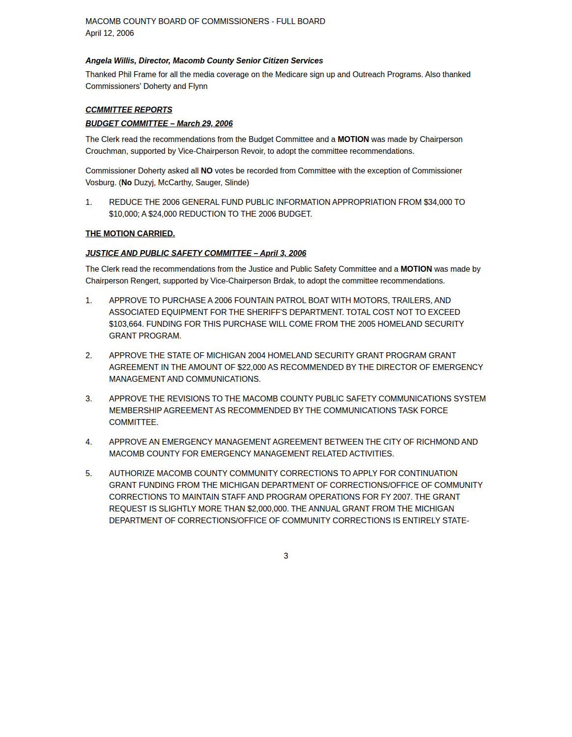Macomb County Board of Commissioners - Full Board
April 12, 2006
Angela Willis, Director, Macomb County Senior Citizen Services
Thanked Phil Frame for all the media coverage on the Medicare sign up and Outreach Programs. Also thanked Commissioners' Doherty and Flynn
CCMMITTEE REPORTS
BUDGET COMMITTEE – March 29, 2006
The Clerk read the recommendations from the Budget Committee and a MOTION was made by Chairperson Crouchman, supported by Vice-Chairperson Revoir, to adopt the committee recommendations.
Commissioner Doherty asked all NO votes be recorded from Committee with the exception of Commissioner Vosburg. (No Duzyj, McCarthy, Sauger, Slinde)
1. REDUCE THE 2006 GENERAL FUND PUBLIC INFORMATION APPROPRIATION FROM $34,000 TO $10,000; A $24,000 REDUCTION TO THE 2006 BUDGET.
THE MOTION CARRIED.
JUSTICE AND PUBLIC SAFETY COMMITTEE – April 3, 2006
The Clerk read the recommendations from the Justice and Public Safety Committee and a MOTION was made by Chairperson Rengert, supported by Vice-Chairperson Brdak, to adopt the committee recommendations.
Approve to purchase a 2006 Fountain Patrol Boat with motors, trailers, and associated equipment for the Sheriff's Department. Total cost not to exceed $103,664. Funding for this purchase will come from the 2005 Homeland Security Grant Program.
Approve the State of Michigan 2004 Homeland Security Grant Program Grant Agreement in the amount of $22,000 as recommended by the Director of Emergency Management and Communications.
Approve the revisions to the Macomb County Public Safety Communications System Membership Agreement as recommended by the Communications Task Force Committee.
Approve an Emergency Management Agreement between the City of Richmond and Macomb County for emergency management related activities.
Authorize Macomb County Community Corrections to apply for continuation grant funding from the Michigan Department of Corrections/Office of Community Corrections to maintain staff and program operations for FY 2007. The grant request is slightly more than $2,000,000. The annual grant from the Michigan Department of Corrections/Office of Community Corrections is entirely state-
3